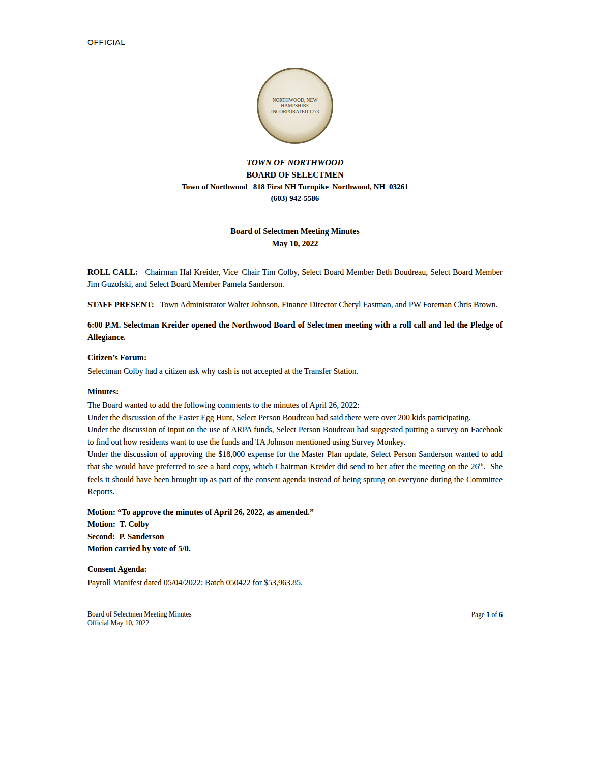OFFICIAL
NORTHWOOD, NEW HAMPSHIRE
INCORPORATED 1773
TOWN OF NORTHWOOD
BOARD OF SELECTMEN
Town of Northwood 818 First NH Turnpike Northwood, NH 03261
(603) 942-5586
Board of Selectmen Meeting Minutes
May 10, 2022
ROLL CALL: Chairman Hal Kreider, Vice–Chair Tim Colby, Select Board Member Beth Boudreau, Select Board Member Jim Guzofski, and Select Board Member Pamela Sanderson.
STAFF PRESENT: Town Administrator Walter Johnson, Finance Director Cheryl Eastman, and PW Foreman Chris Brown.
6:00 P.M. Selectman Kreider opened the Northwood Board of Selectmen meeting with a roll call and led the Pledge of Allegiance.
Citizen’s Forum:
Selectman Colby had a citizen ask why cash is not accepted at the Transfer Station.
Minutes:
The Board wanted to add the following comments to the minutes of April 26, 2022:
Under the discussion of the Easter Egg Hunt, Select Person Boudreau had said there were over 200 kids participating.
Under the discussion of input on the use of ARPA funds, Select Person Boudreau had suggested putting a survey on Facebook to find out how residents want to use the funds and TA Johnson mentioned using Survey Monkey.
Under the discussion of approving the $18,000 expense for the Master Plan update, Select Person Sanderson wanted to add that she would have preferred to see a hard copy, which Chairman Kreider did send to her after the meeting on the 26th. She feels it should have been brought up as part of the consent agenda instead of being sprung on everyone during the Committee Reports.
Motion: “To approve the minutes of April 26, 2022, as amended.”
Motion: T. Colby
Second: P. Sanderson
Motion carried by vote of 5/0.
Consent Agenda:
Payroll Manifest dated 05/04/2022: Batch 050422 for $53,963.85.
Board of Selectmen Meeting Minutes
Official May 10, 2022
Page 1 of 6